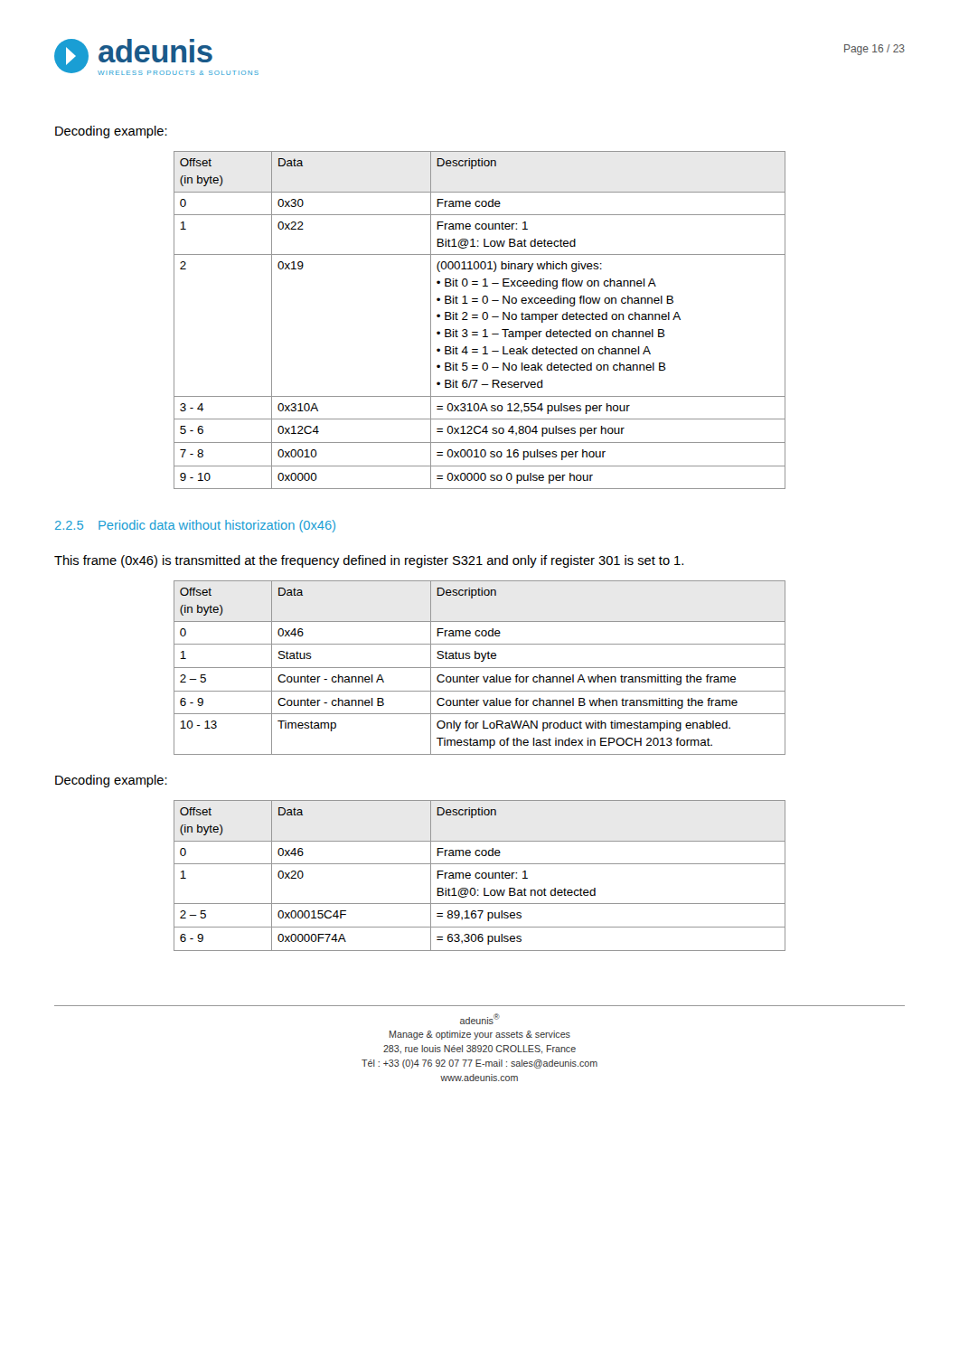adeunis
WIRELESS PRODUCTS & SOLUTIONS
Page 16 / 23
Decoding example:
| Offset (in byte) | Data | Description |
| --- | --- | --- |
| 0 | 0x30 | Frame code |
| 1 | 0x22 | Frame counter: 1 Bit1@1: Low Bat detected |
| 2 | 0x19 | (00011001) binary which gives: Bit 0 = 1 – Exceeding flow on channel A Bit 1 = 0 – No exceeding flow on channel B Bit 2 = 0 – No tamper detected on channel A Bit 3 = 1 – Tamper detected on channel B Bit 4 = 1 – Leak detected on channel A Bit 5 = 0 – No leak detected on channel B Bit 6/7 – Reserved |
| 3 - 4 | 0x310A | = 0x310A so 12,554 pulses per hour |
| 5 - 6 | 0x12C4 | = 0x12C4 so 4,804 pulses per hour |
| 7 - 8 | 0x0010 | = 0x0010 so 16 pulses per hour |
| 9 - 10 | 0x0000 | = 0x0000 so 0 pulse per hour |
2.2.5 Periodic data without historization (0x46)
This frame (0x46) is transmitted at the frequency defined in register S321 and only if register 301 is set to 1.
| Offset (in byte) | Data | Description |
| --- | --- | --- |
| 0 | 0x46 | Frame code |
| 1 | Status | Status byte |
| 2 – 5 | Counter - channel A | Counter value for channel A when transmitting the frame |
| 6 - 9 | Counter - channel B | Counter value for channel B when transmitting the frame |
| 10 - 13 | Timestamp | Only for LoRaWAN product with timestamping enabled. Timestamp of the last index in EPOCH 2013 format. |
Decoding example:
| Offset (in byte) | Data | Description |
| --- | --- | --- |
| 0 | 0x46 | Frame code |
| 1 | 0x20 | Frame counter: 1 Bit1@0: Low Bat not detected |
| 2 – 5 | 0x00015C4F | = 89,167 pulses |
| 6 - 9 | 0x0000F74A | = 63,306 pulses |
adeunis®
Manage & optimize your assets & services
283, rue louis Néel 38920 CROLLES, France
Tél : +33 (0)4 76 92 07 77 E-mail : sales@adeunis.com
www.adeunis.com